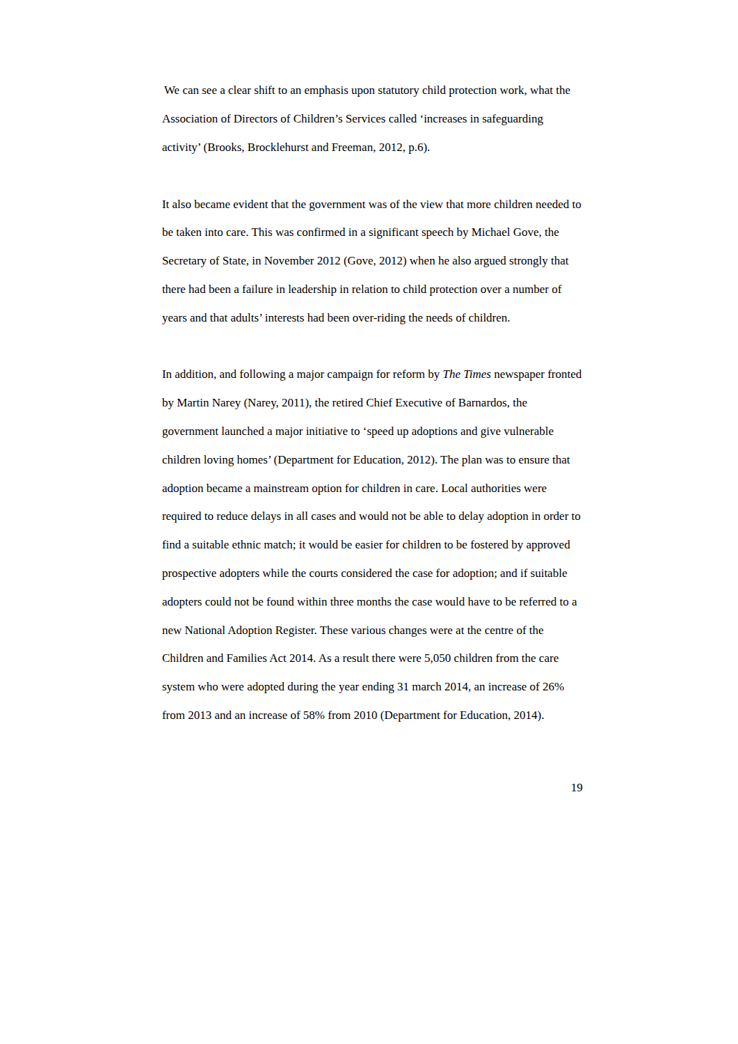We can see a clear shift to an emphasis upon statutory child protection work, what the Association of Directors of Children’s Services called ‘increases in safeguarding activity’ (Brooks, Brocklehurst and Freeman, 2012, p.6).
It also became evident that the government was of the view that more children needed to be taken into care. This was confirmed in a significant speech by Michael Gove, the Secretary of State, in November 2012 (Gove, 2012) when he also argued strongly that there had been a failure in leadership in relation to child protection over a number of years and that adults’ interests had been over-riding the needs of children.
In addition, and following a major campaign for reform by The Times newspaper fronted by Martin Narey (Narey, 2011), the retired Chief Executive of Barnardos, the government launched a major initiative to ‘speed up adoptions and give vulnerable children loving homes’ (Department for Education, 2012). The plan was to ensure that adoption became a mainstream option for children in care. Local authorities were required to reduce delays in all cases and would not be able to delay adoption in order to find a suitable ethnic match; it would be easier for children to be fostered by approved prospective adopters while the courts considered the case for adoption; and if suitable adopters could not be found within three months the case would have to be referred to a new National Adoption Register. These various changes were at the centre of the Children and Families Act 2014. As a result there were 5,050 children from the care system who were adopted during the year ending 31 march 2014, an increase of 26% from 2013 and an increase of 58% from 2010 (Department for Education, 2014).
19